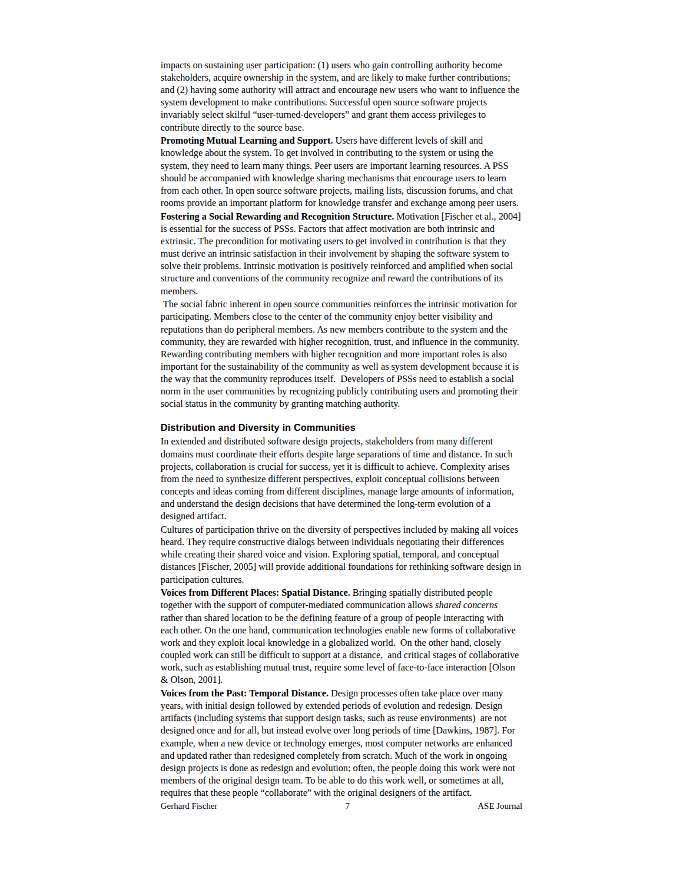impacts on sustaining user participation: (1) users who gain controlling authority become stakeholders, acquire ownership in the system, and are likely to make further contributions; and (2) having some authority will attract and encourage new users who want to influence the system development to make contributions. Successful open source software projects invariably select skilful “user-turned-developers” and grant them access privileges to contribute directly to the source base.
Promoting Mutual Learning and Support. Users have different levels of skill and knowledge about the system. To get involved in contributing to the system or using the system, they need to learn many things. Peer users are important learning resources. A PSS should be accompanied with knowledge sharing mechanisms that encourage users to learn from each other. In open source software projects, mailing lists, discussion forums, and chat rooms provide an important platform for knowledge transfer and exchange among peer users.
Fostering a Social Rewarding and Recognition Structure. Motivation [Fischer et al., 2004] is essential for the success of PSSs. Factors that affect motivation are both intrinsic and extrinsic. The precondition for motivating users to get involved in contribution is that they must derive an intrinsic satisfaction in their involvement by shaping the software system to solve their problems. Intrinsic motivation is positively reinforced and amplified when social structure and conventions of the community recognize and reward the contributions of its members.
The social fabric inherent in open source communities reinforces the intrinsic motivation for participating. Members close to the center of the community enjoy better visibility and reputations than do peripheral members. As new members contribute to the system and the community, they are rewarded with higher recognition, trust, and influence in the community. Rewarding contributing members with higher recognition and more important roles is also important for the sustainability of the community as well as system development because it is the way that the community reproduces itself. Developers of PSSs need to establish a social norm in the user communities by recognizing publicly contributing users and promoting their social status in the community by granting matching authority.
Distribution and Diversity in Communities
In extended and distributed software design projects, stakeholders from many different domains must coordinate their efforts despite large separations of time and distance. In such projects, collaboration is crucial for success, yet it is difficult to achieve. Complexity arises from the need to synthesize different perspectives, exploit conceptual collisions between concepts and ideas coming from different disciplines, manage large amounts of information, and understand the design decisions that have determined the long-term evolution of a designed artifact.
Cultures of participation thrive on the diversity of perspectives included by making all voices heard. They require constructive dialogs between individuals negotiating their differences while creating their shared voice and vision. Exploring spatial, temporal, and conceptual distances [Fischer, 2005] will provide additional foundations for rethinking software design in participation cultures.
Voices from Different Places: Spatial Distance. Bringing spatially distributed people together with the support of computer-mediated communication allows shared concerns rather than shared location to be the defining feature of a group of people interacting with each other. On the one hand, communication technologies enable new forms of collaborative work and they exploit local knowledge in a globalized world. On the other hand, closely coupled work can still be difficult to support at a distance, and critical stages of collaborative work, such as establishing mutual trust, require some level of face-to-face interaction [Olson & Olson, 2001].
Voices from the Past: Temporal Distance. Design processes often take place over many years, with initial design followed by extended periods of evolution and redesign. Design artifacts (including systems that support design tasks, such as reuse environments) are not designed once and for all, but instead evolve over long periods of time [Dawkins, 1987]. For example, when a new device or technology emerges, most computer networks are enhanced and updated rather than redesigned completely from scratch. Much of the work in ongoing design projects is done as redesign and evolution; often, the people doing this work were not members of the original design team. To be able to do this work well, or sometimes at all, requires that these people “collaborate” with the original designers of the artifact.
Gerhard Fischer 7 ASE Journal